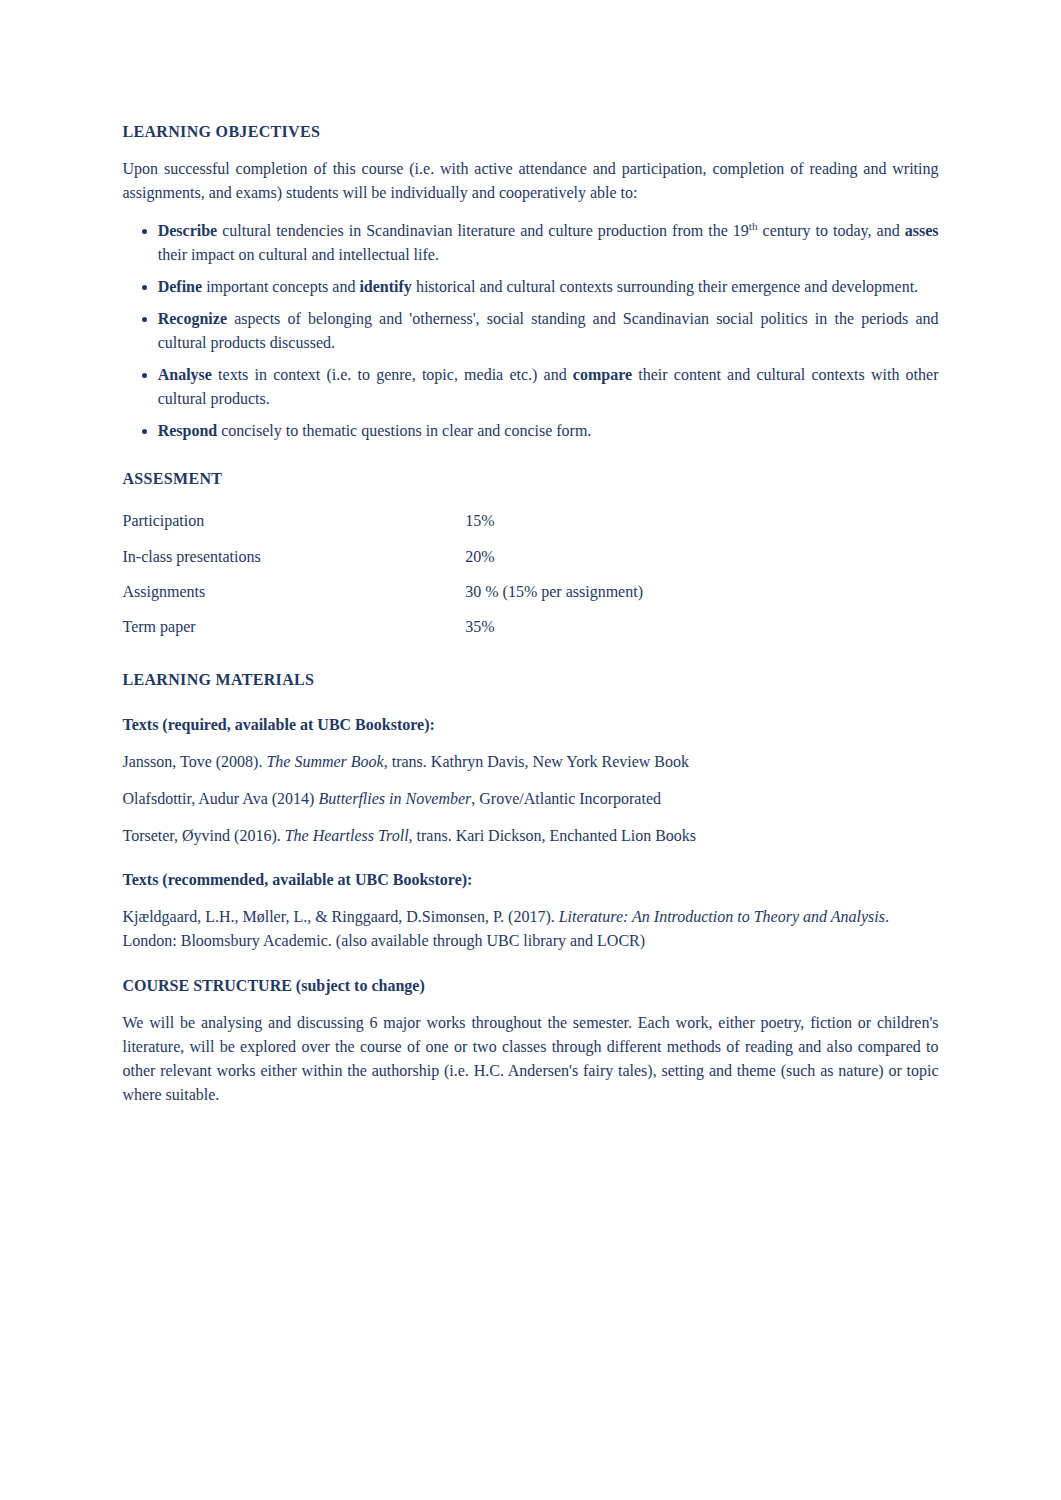LEARNING OBJECTIVES
Upon successful completion of this course (i.e. with active attendance and participation, completion of reading and writing assignments, and exams) students will be individually and cooperatively able to:
Describe cultural tendencies in Scandinavian literature and culture production from the 19th century to today, and asses their impact on cultural and intellectual life.
Define important concepts and identify historical and cultural contexts surrounding their emergence and development.
Recognize aspects of belonging and 'otherness', social standing and Scandinavian social politics in the periods and cultural products discussed.
Analyse texts in context (i.e. to genre, topic, media etc.) and compare their content and cultural contexts with other cultural products.
Respond concisely to thematic questions in clear and concise form.
ASSESMENT
| Participation | 15% |
| In-class presentations | 20% |
| Assignments | 30 % (15% per assignment) |
| Term paper | 35% |
LEARNING MATERIALS
Texts (required, available at UBC Bookstore):
Jansson, Tove (2008). The Summer Book, trans. Kathryn Davis, New York Review Book
Olafsdottir, Audur Ava (2014) Butterflies in November, Grove/Atlantic Incorporated
Torseter, Øyvind (2016). The Heartless Troll, trans. Kari Dickson, Enchanted Lion Books
Texts (recommended, available at UBC Bookstore):
Kjældgaard, L.H., Møller, L., & Ringgaard, D.Simonsen, P. (2017). Literature: An Introduction to Theory and Analysis. London: Bloomsbury Academic. (also available through UBC library and LOCR)
COURSE STRUCTURE (subject to change)
We will be analysing and discussing 6 major works throughout the semester. Each work, either poetry, fiction or children's literature, will be explored over the course of one or two classes through different methods of reading and also compared to other relevant works either within the authorship (i.e. H.C. Andersen's fairy tales), setting and theme (such as nature) or topic where suitable.